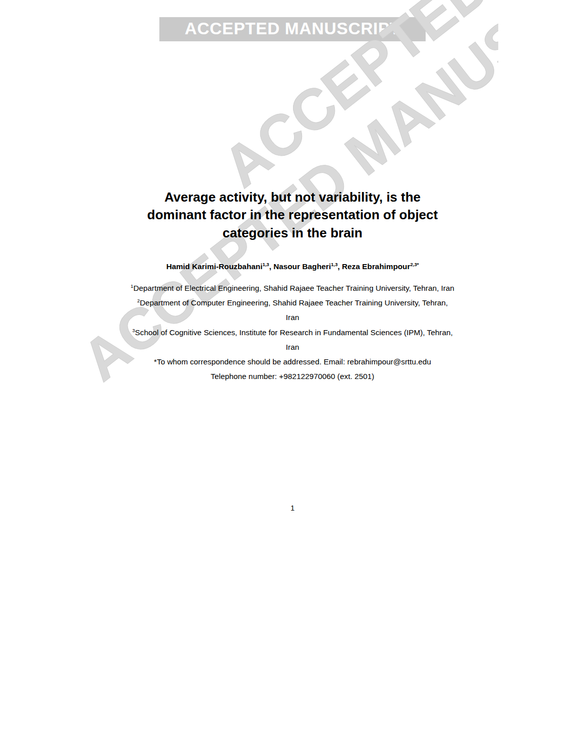ACCEPTED MANUSCRIPT
ACCEPTED MANUSCRIPT ACCEPTED MANUSCRIPT
Average activity, but not variability, is the dominant factor in the representation of object categories in the brain
Hamid Karimi-Rouzbahani1,3, Nasour Bagheri1,3, Reza Ebrahimpour2,3*
1Department of Electrical Engineering, Shahid Rajaee Teacher Training University, Tehran, Iran
2Department of Computer Engineering, Shahid Rajaee Teacher Training University, Tehran, Iran
3School of Cognitive Sciences, Institute for Research in Fundamental Sciences (IPM), Tehran, Iran
*To whom correspondence should be addressed. Email: rebrahimpour@srttu.edu
Telephone number: +982122970060 (ext. 2501)
1